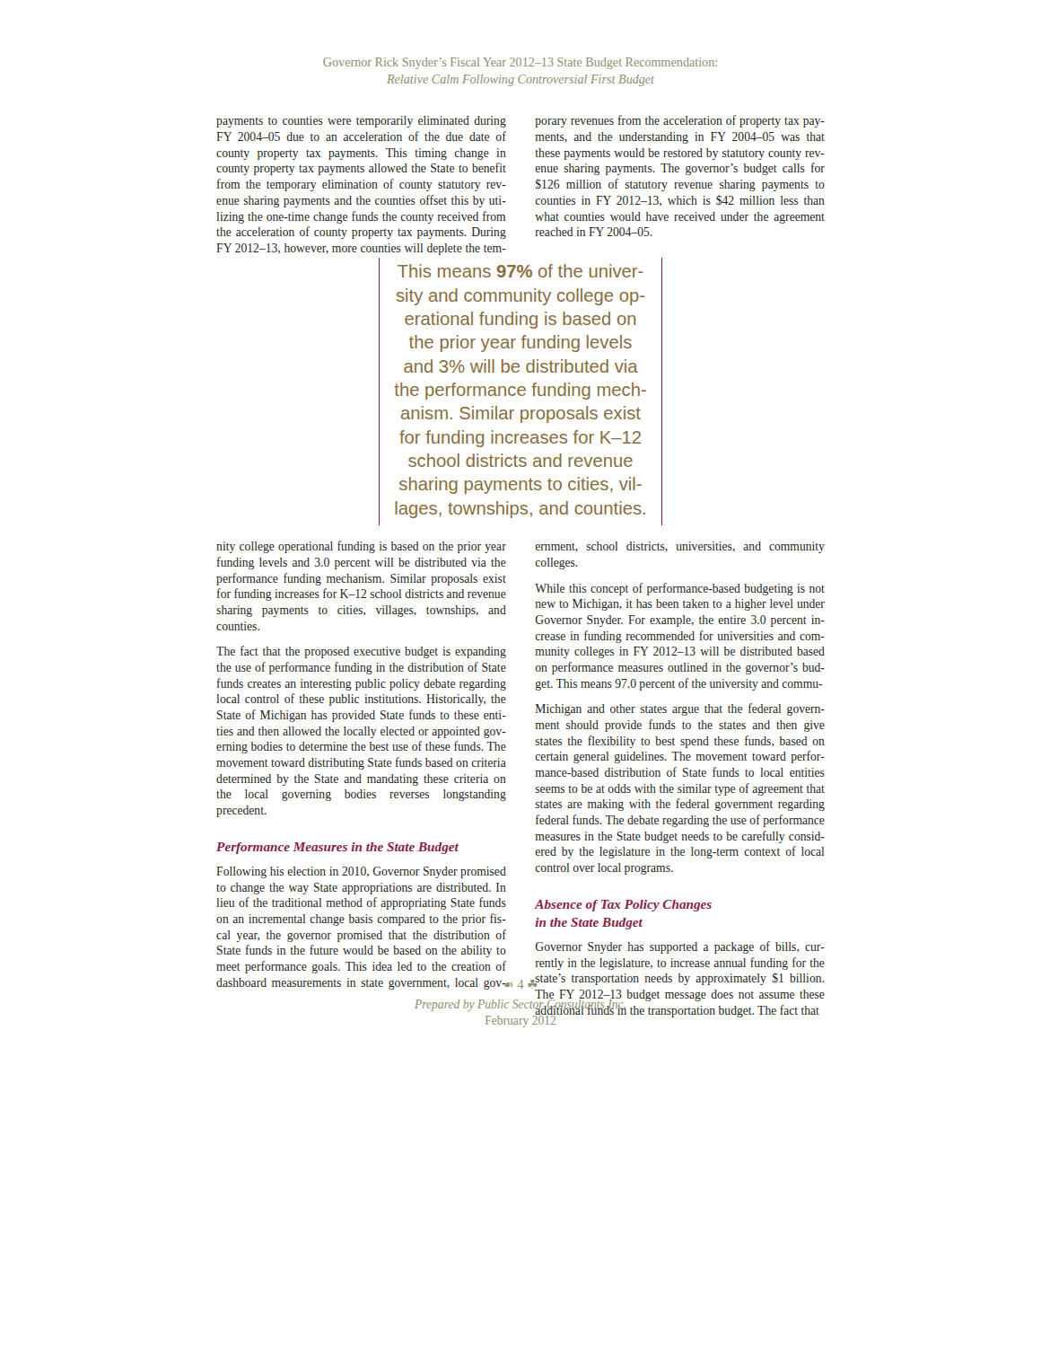Governor Rick Snyder’s Fiscal Year 2012–13 State Budget Recommendation: Relative Calm Following Controversial First Budget
payments to counties were temporarily eliminated during FY 2004–05 due to an acceleration of the due date of county property tax payments. This timing change in county property tax payments allowed the State to benefit from the temporary elimination of county statutory revenue sharing payments and the counties offset this by utilizing the one-time change funds the county received from the acceleration of county property tax payments. During FY 2012–13, however, more counties will deplete the temporary revenues from the acceleration of property tax payments, and the understanding in FY 2004–05 was that these payments would be restored by statutory county revenue sharing payments. The governor’s budget calls for $126 million of statutory revenue sharing payments to counties in FY 2012–13, which is $42 million less than what counties would have received under the agreement reached in FY 2004–05.
This means 97% of the university and community college operational funding is based on the prior year funding levels and 3% will be distributed via the performance funding mechanism. Similar proposals exist for funding increases for K–12 school districts and revenue sharing payments to cities, villages, townships, and counties.
nity college operational funding is based on the prior year funding levels and 3.0 percent will be distributed via the performance funding mechanism. Similar proposals exist for funding increases for K–12 school districts and revenue sharing payments to cities, villages, townships, and counties.
The fact that the proposed executive budget is expanding the use of performance funding in the distribution of State funds creates an interesting public policy debate regarding local control of these public institutions. Historically, the State of Michigan has provided State funds to these entities and then allowed the locally elected or appointed governing bodies to determine the best use of these funds. The movement toward distributing State funds based on criteria determined by the State and mandating these criteria on the local governing bodies reverses longstanding precedent.
Performance Measures in the State Budget
Following his election in 2010, Governor Snyder promised to change the way State appropriations are distributed. In lieu of the traditional method of appropriating State funds on an incremental change basis compared to the prior fiscal year, the governor promised that the distribution of State funds in the future would be based on the ability to meet performance goals. This idea led to the creation of dashboard measurements in state government, local government, school districts, universities, and community colleges.
While this concept of performance-based budgeting is not new to Michigan, it has been taken to a higher level under Governor Snyder. For example, the entire 3.0 percent increase in funding recommended for universities and community colleges in FY 2012–13 will be distributed based on performance measures outlined in the governor’s budget. This means 97.0 percent of the university and commu-
Michigan and other states argue that the federal government should provide funds to the states and then give states the flexibility to best spend these funds, based on certain general guidelines. The movement toward performance-based distribution of State funds to local entities seems to be at odds with the similar type of agreement that states are making with the federal government regarding federal funds. The debate regarding the use of performance measures in the State budget needs to be carefully considered by the legislature in the long-term context of local control over local programs.
Absence of Tax Policy Changesin the State Budget
Governor Snyder has supported a package of bills, currently in the legislature, to increase annual funding for the state’s transportation needs by approximately $1 billion. The FY 2012–13 budget message does not assume these additional funds in the transportation budget. The fact that
☙ 4 ☘
Prepared by Public Sector Consultants Inc.
February 2012